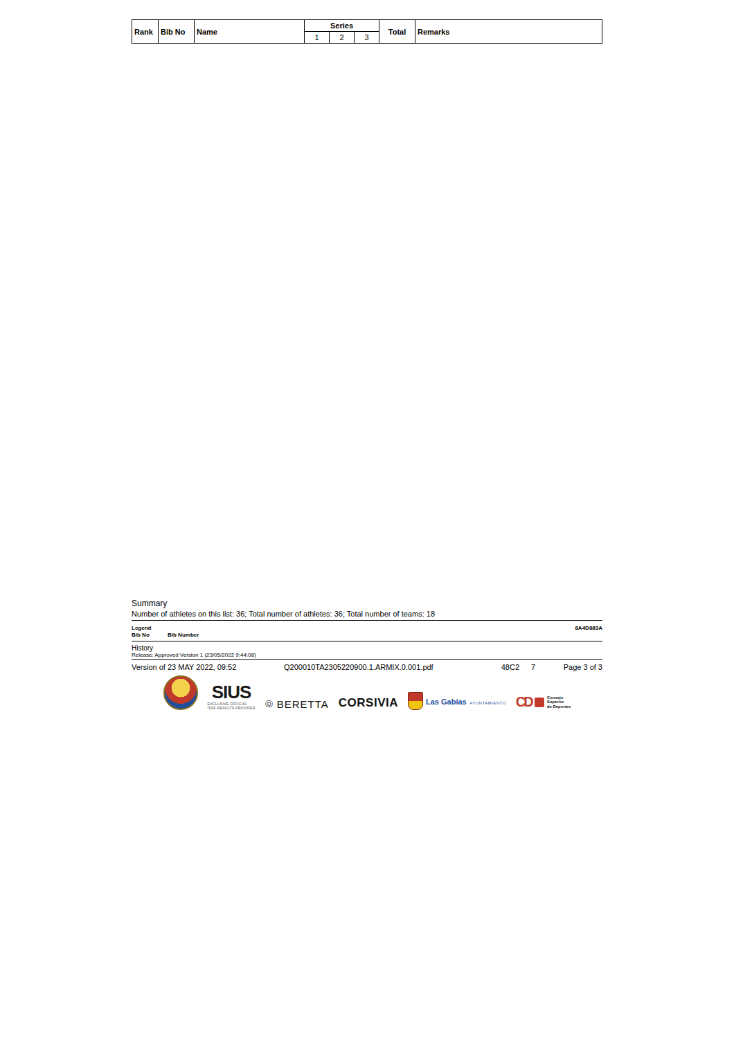| Rank | Bib No | Name | Series | Total | Remarks |
| --- | --- | --- | --- | --- | --- |
| 1 | 2 | 3 |
Summary
Number of athletes on this list: 36; Total number of athletes: 36; Total number of teams: 18
Legend 8A4D883A
Bib No Bib Number
History
Release: Approved Version 1 (23/05/2022 9:44:08)
Version of 23 MAY 2022, 09:52 Q200010TA2305220900.1.ARMIX.0.001.pdf 48C2 7 Page 3 of 3
SIUS
EXCLUSIVE OFFICIAL
ISSF RESULTS PROVIDER
Ⓞ BERETTA
CORSIVIA
Las Gabias AYUNTAMIENTO
CD Consejo Superior de Deportes